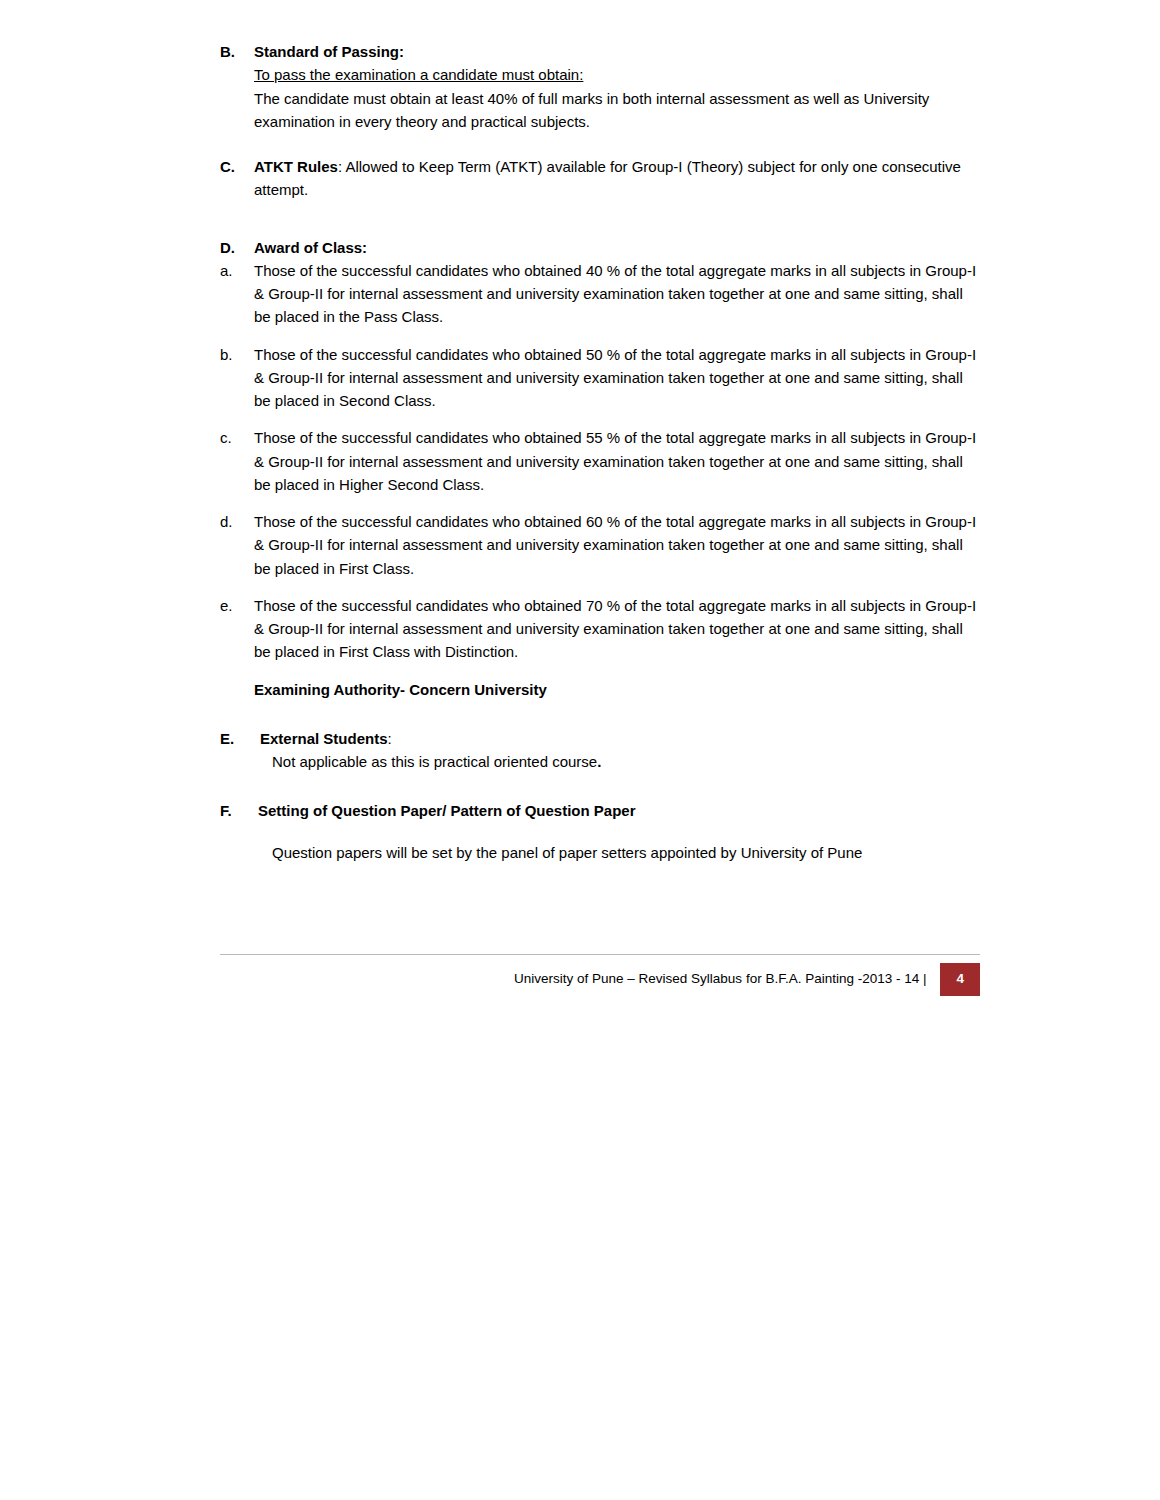B. Standard of Passing:
To pass the examination a candidate must obtain:
The candidate must obtain at least 40% of full marks in both internal assessment as well as University examination in every theory and practical subjects.
C. ATKT Rules: Allowed to Keep Term (ATKT) available for Group-I (Theory) subject for only one consecutive attempt.
D. Award of Class:
a. Those of the successful candidates who obtained 40 % of the total aggregate marks in all subjects in Group-I & Group-II for internal assessment and university examination taken together at one and same sitting, shall be placed in the Pass Class.
b. Those of the successful candidates who obtained 50 % of the total aggregate marks in all subjects in Group-I & Group-II for internal assessment and university examination taken together at one and same sitting, shall be placed in Second Class.
c. Those of the successful candidates who obtained 55 % of the total aggregate marks in all subjects in Group-I & Group-II for internal assessment and university examination taken together at one and same sitting, shall be placed in Higher Second Class.
d. Those of the successful candidates who obtained 60 % of the total aggregate marks in all subjects in Group-I & Group-II for internal assessment and university examination taken together at one and same sitting, shall be placed in First Class.
e. Those of the successful candidates who obtained 70 % of the total aggregate marks in all subjects in Group-I & Group-II for internal assessment and university examination taken together at one and same sitting, shall be placed in First Class with Distinction.
Examining Authority- Concern University
E. External Students:
Not applicable as this is practical oriented course.
F. Setting of Question Paper/ Pattern of Question Paper
Question papers will be set by the panel of paper setters appointed by University of Pune
University of Pune – Revised Syllabus for B.F.A. Painting -2013 - 14 |
4